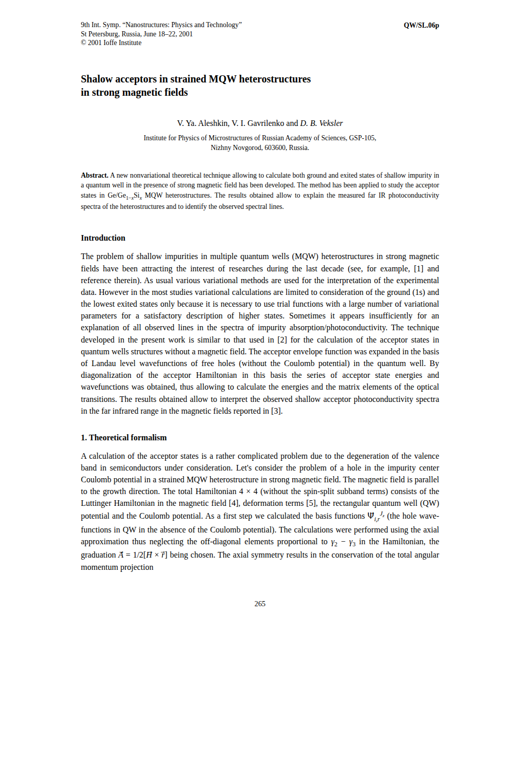9th Int. Symp. “Nanostructures: Physics and Technology”
St Petersburg, Russia, June 18–22, 2001
© 2001 Ioffe Institute
QW/SL.06p
Shalow acceptors in strained MQW heterostructures
in strong magnetic fields
V. Ya. Aleshkin, V. I. Gavrilenko and D. B. Veksler
Institute for Physics of Microstructures of Russian Academy of Sciences, GSP-105,
Nizhny Novgorod, 603600, Russia.
Abstract. A new nonvariational theoretical technique allowing to calculate both ground and exited states of shallow impurity in a quantum well in the presence of strong magnetic field has been developed. The method has been applied to study the acceptor states in Ge/Ge1−xSix MQW heterostructures. The results obtained allow to explain the measured far IR photoconductivity spectra of the heterostructures and to identify the observed spectral lines.
Introduction
The problem of shallow impurities in multiple quantum wells (MQW) heterostructures in strong magnetic fields have been attracting the interest of researches during the last decade (see, for example, [1] and reference therein). As usual various variational methods are used for the interpretation of the experimental data. However in the most studies variational calculations are limited to consideration of the ground (1s) and the lowest exited states only because it is necessary to use trial functions with a large number of variational parameters for a satisfactory description of higher states. Sometimes it appears insufficiently for an explanation of all observed lines in the spectra of impurity absorption/photoconductivity. The technique developed in the present work is similar to that used in [2] for the calculation of the acceptor states in quantum wells structures without a magnetic field. The acceptor envelope function was expanded in the basis of Landau level wavefunctions of free holes (without the Coulomb potential) in the quantum well. By diagonalization of the acceptor Hamiltonian in this basis the series of acceptor state energies and wavefunctions was obtained, thus allowing to calculate the energies and the matrix elements of the optical transitions. The results obtained allow to interpret the observed shallow acceptor photoconductivity spectra in the far infrared range in the magnetic fields reported in [3].
1. Theoretical formalism
A calculation of the acceptor states is a rather complicated problem due to the degeneration of the valence band in semiconductors under consideration. Let's consider the problem of a hole in the impurity center Coulomb potential in a strained MQW heterostructure in strong magnetic field. The magnetic field is parallel to the growth direction. The total Hamiltonian 4 × 4 (without the spin-split subband terms) consists of the Luttinger Hamiltonian in the magnetic field [4], deformation terms [5], the rectangular quantum well (QW) potential and the Coulomb potential. As a first step we calculated the basis functions Ψ⃗i,rJz (the hole wave-functions in QW in the absence of the Coulomb potential). The calculations were performed using the axial approximation thus neglecting the off-diagonal elements proportional to γ2 − γ3 in the Hamiltonian, the graduation A⃗ = 1/2[H⃗ × r⃗] being chosen. The axial symmetry results in the conservation of the total angular momentum projection
265